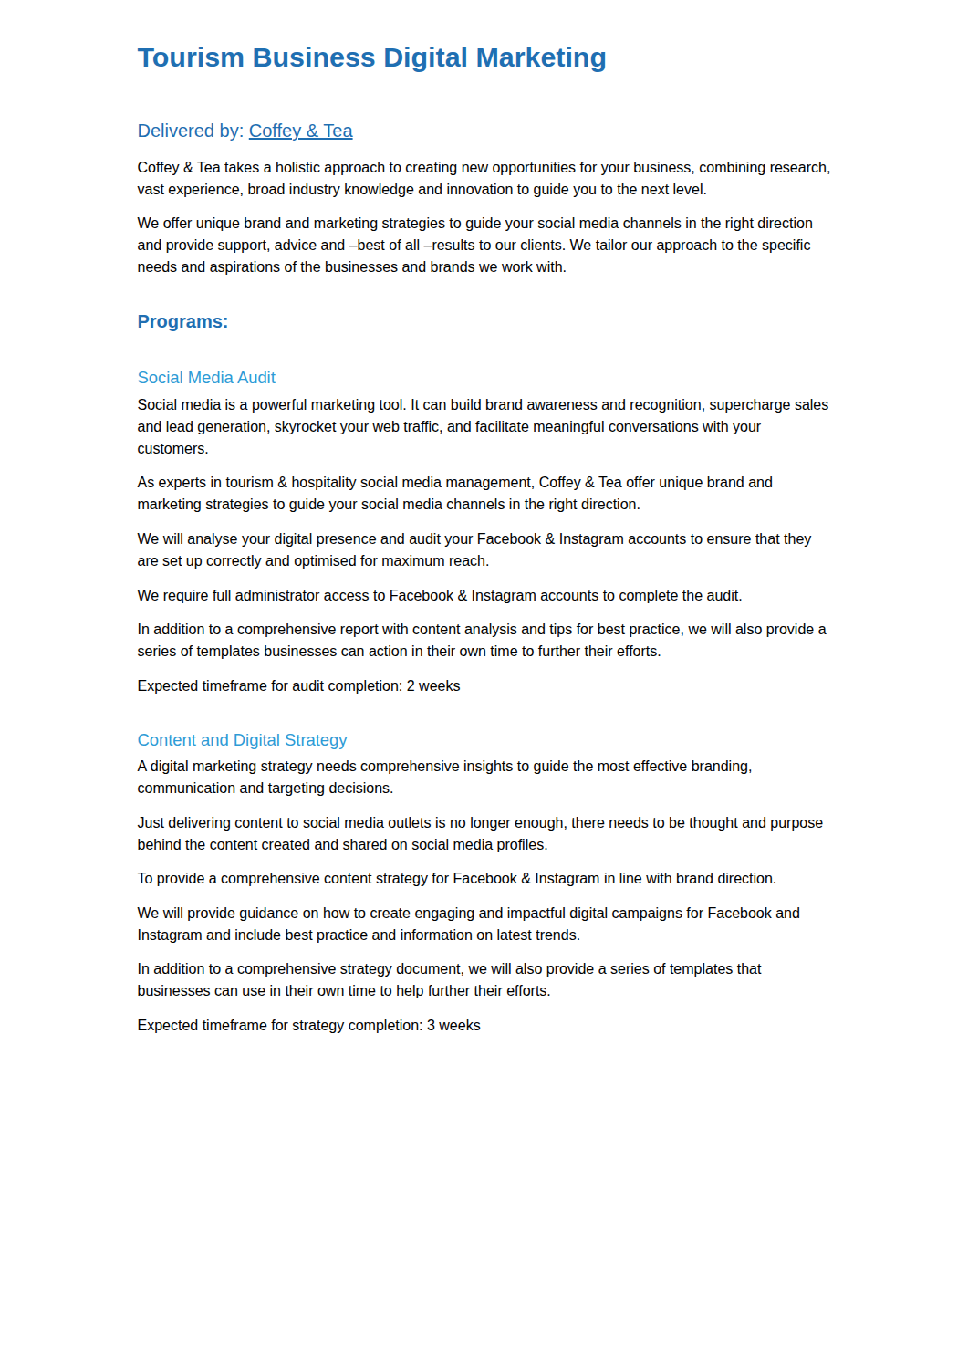Tourism Business Digital Marketing
Delivered by: Coffey & Tea
Coffey & Tea takes a holistic approach to creating new opportunities for your business, combining research, vast experience, broad industry knowledge and innovation to guide you to the next level.
We offer unique brand and marketing strategies to guide your social media channels in the right direction and provide support, advice and –best of all –results to our clients. We tailor our approach to the specific needs and aspirations of the businesses and brands we work with.
Programs:
Social Media Audit
Social media is a powerful marketing tool. It can build brand awareness and recognition, supercharge sales and lead generation, skyrocket your web traffic, and facilitate meaningful conversations with your customers.
As experts in tourism & hospitality social media management, Coffey & Tea offer unique brand and marketing strategies to guide your social media channels in the right direction.
We will analyse your digital presence and audit your Facebook & Instagram accounts to ensure that they are set up correctly and optimised for maximum reach.
We require full administrator access to Facebook & Instagram accounts to complete the audit.
In addition to a comprehensive report with content analysis and tips for best practice, we will also provide a series of templates businesses can action in their own time to further their efforts.
Expected timeframe for audit completion: 2 weeks
Content and Digital Strategy
A digital marketing strategy needs comprehensive insights to guide the most effective branding, communication and targeting decisions.
Just delivering content to social media outlets is no longer enough, there needs to be thought and purpose behind the content created and shared on social media profiles.
To provide a comprehensive content strategy for Facebook & Instagram in line with brand direction.
We will provide guidance on how to create engaging and impactful digital campaigns for Facebook and Instagram and include best practice and information on latest trends.
In addition to a comprehensive strategy document, we will also provide a series of templates that businesses can use in their own time to help further their efforts.
Expected timeframe for strategy completion: 3 weeks